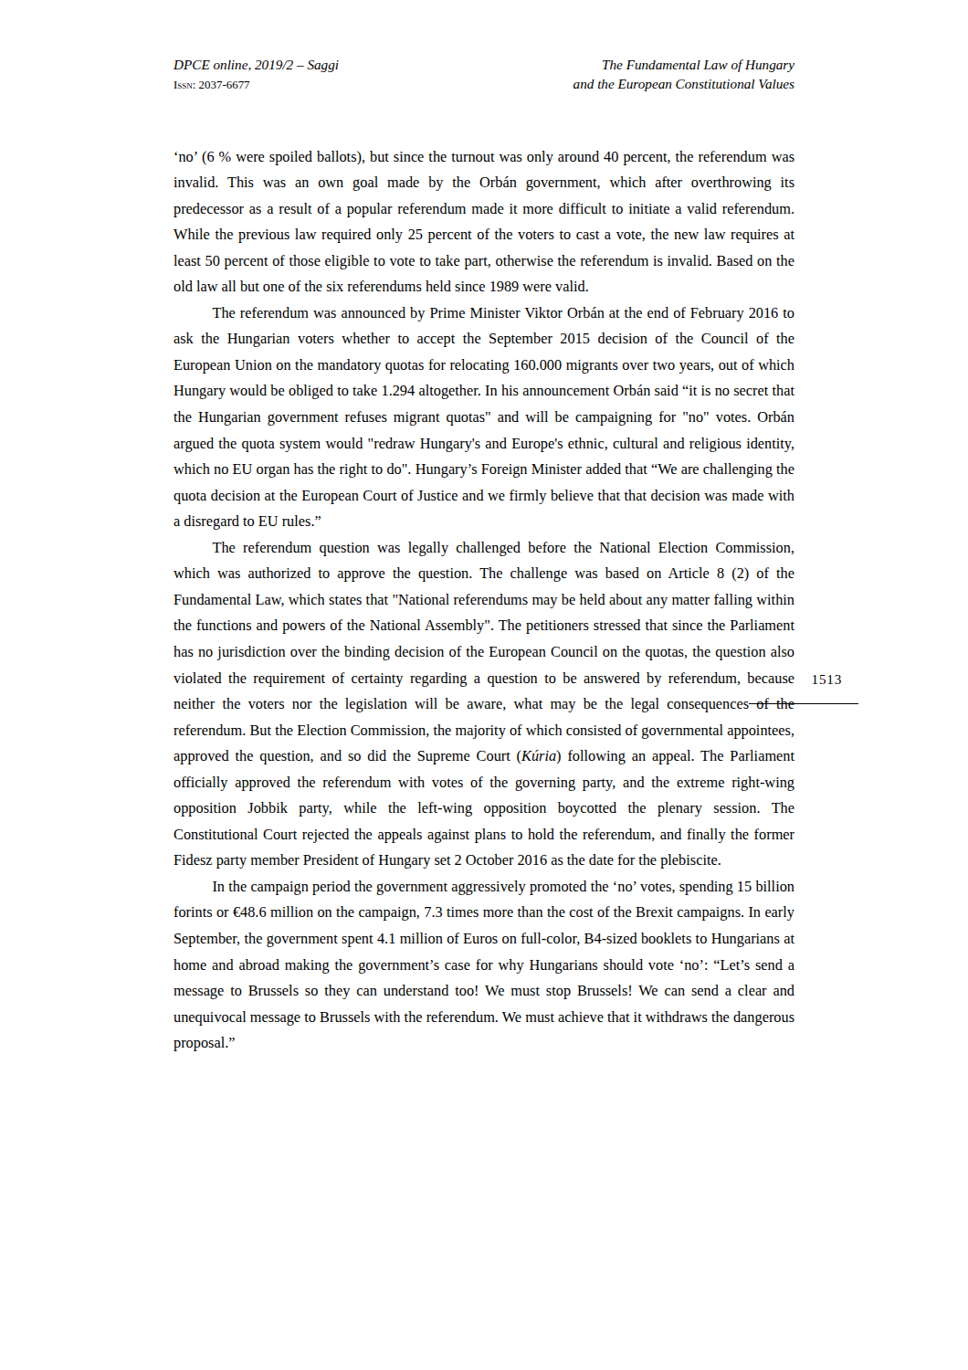DPCE online, 2019/2 – Saggi
Issn: 2037-6677
The Fundamental Law of Hungary
and the European Constitutional Values
‘no’ (6 % were spoiled ballots), but since the turnout was only around 40 percent, the referendum was invalid. This was an own goal made by the Orbán government, which after overthrowing its predecessor as a result of a popular referendum made it more difficult to initiate a valid referendum. While the previous law required only 25 percent of the voters to cast a vote, the new law requires at least 50 percent of those eligible to vote to take part, otherwise the referendum is invalid. Based on the old law all but one of the six referendums held since 1989 were valid.
The referendum was announced by Prime Minister Viktor Orbán at the end of February 2016 to ask the Hungarian voters whether to accept the September 2015 decision of the Council of the European Union on the mandatory quotas for relocating 160.000 migrants over two years, out of which Hungary would be obliged to take 1.294 altogether. In his announcement Orbán said “it is no secret that the Hungarian government refuses migrant quotas" and will be campaigning for "no" votes. Orbán argued the quota system would "redraw Hungary's and Europe's ethnic, cultural and religious identity, which no EU organ has the right to do". Hungary’s Foreign Minister added that “We are challenging the quota decision at the European Court of Justice and we firmly believe that that decision was made with a disregard to EU rules.”
The referendum question was legally challenged before the National Election Commission, which was authorized to approve the question. The challenge was based on Article 8 (2) of the Fundamental Law, which states that "National referendums may be held about any matter falling within the functions and powers of the National Assembly". The petitioners stressed that since the Parliament has no jurisdiction over the binding decision of the European Council on the quotas, the question also violated the requirement of certainty regarding a question to be answered by referendum, because neither the voters nor the legislation will be aware, what may be the legal consequences of the referendum. But the Election Commission, the majority of which consisted of governmental appointees, approved the question, and so did the Supreme Court (Kúria) following an appeal. The Parliament officially approved the referendum with votes of the governing party, and the extreme right-wing opposition Jobbik party, while the left-wing opposition boycotted the plenary session. The Constitutional Court rejected the appeals against plans to hold the referendum, and finally the former Fidesz party member President of Hungary set 2 October 2016 as the date for the plebiscite.
In the campaign period the government aggressively promoted the ‘no’ votes, spending 15 billion forints or €48.6 million on the campaign, 7.3 times more than the cost of the Brexit campaigns. In early September, the government spent 4.1 million of Euros on full-color, B4-sized booklets to Hungarians at home and abroad making the government’s case for why Hungarians should vote ‘no’: “Let’s send a message to Brussels so they can understand too! We must stop Brussels! We can send a clear and unequivocal message to Brussels with the referendum. We must achieve that it withdraws the dangerous proposal.”
1513